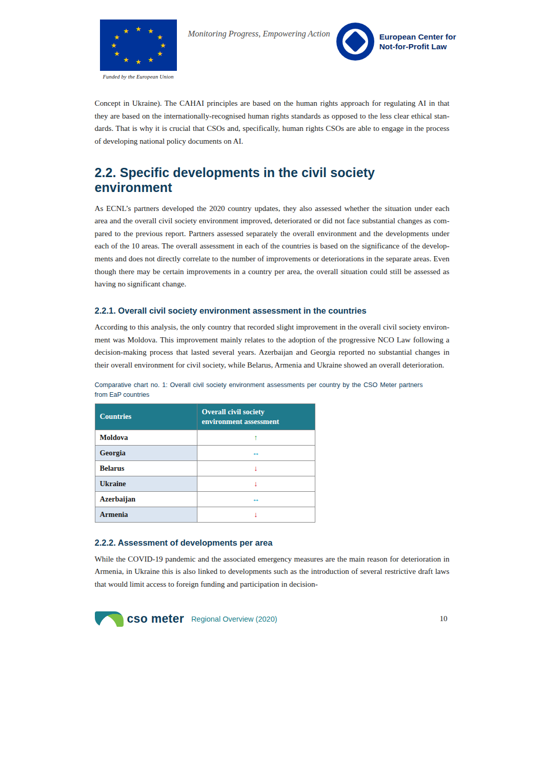★ ★ ★ ★ ★ ★ ★ ★ ★ ★ ★ ★
Funded by the European Union
Monitoring Progress, Empowering Action
European Center for
Not-for-Profit Law
Concept in Ukraine). The CAHAI principles are based on the human rights approach for regulating AI in that they are based on the internationally-recognised human rights standards as opposed to the less clear ethical standards. That is why it is crucial that CSOs and, specifically, human rights CSOs are able to engage in the process of developing national policy documents on AI.
2.2. Specific developments in the civil society environment
As ECNL’s partners developed the 2020 country updates, they also assessed whether the situation under each area and the overall civil society environment improved, deteriorated or did not face substantial changes as compared to the previous report. Partners assessed separately the overall environment and the developments under each of the 10 areas. The overall assessment in each of the countries is based on the significance of the developments and does not directly correlate to the number of improvements or deteriorations in the separate areas. Even though there may be certain improvements in a country per area, the overall situation could still be assessed as having no significant change.
2.2.1. Overall civil society environment assessment in the countries
According to this analysis, the only country that recorded slight improvement in the overall civil society environment was Moldova. This improvement mainly relates to the adoption of the progressive NCO Law following a decision-making process that lasted several years. Azerbaijan and Georgia reported no substantial changes in their overall environment for civil society, while Belarus, Armenia and Ukraine showed an overall deterioration.
Comparative chart no. 1: Overall civil society environment assessments per country by the CSO Meter partners from EaP countries
| Countries | Overall civil society environment assessment |
| --- | --- |
| Moldova | ↑ |
| Georgia | ↔ |
| Belarus | ↓ |
| Ukraine | ↓ |
| Azerbaijan | ↔ |
| Armenia | ↓ |
2.2.2. Assessment of developments per area
While the COVID-19 pandemic and the associated emergency measures are the main reason for deterioration in Armenia, in Ukraine this is also linked to developments such as the introduction of several restrictive draft laws that would limit access to foreign funding and participation in decision-
cso meter
Regional Overview (2020)
10